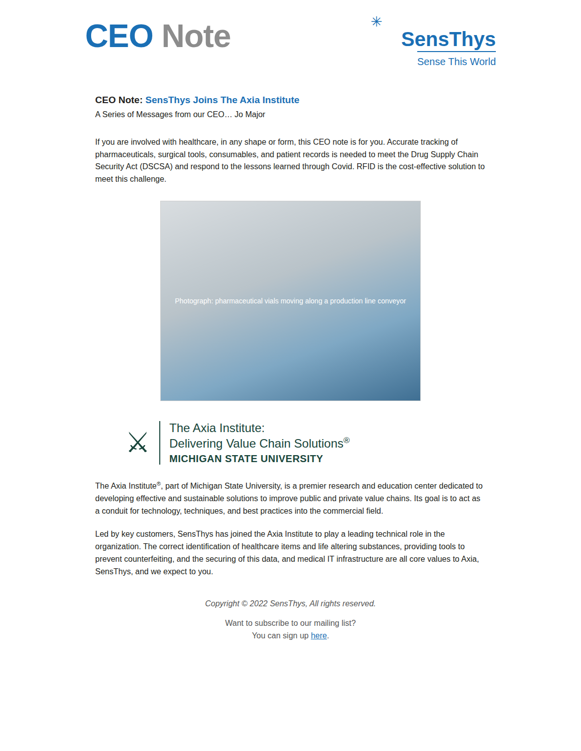CEO Note
✳
Sens Thys
Sense This World
CEO Note: SensThys Joins The Axia Institute
A Series of Messages from our CEO… Jo Major
If you are involved with healthcare, in any shape or form, this CEO note is for you. Accurate tracking of pharmaceuticals, surgical tools, consumables, and patient records is needed to meet the Drug Supply Chain Security Act (DSCSA) and respond to the lessons learned through Covid. RFID is the cost-effective solution to meet this challenge.
Photograph: pharmaceutical vials moving along a production line conveyor
⚔
The Axia Institute:
Delivering Value Chain Solutions®
MICHIGAN STATE UNIVERSITY
The Axia Institute®, part of Michigan State University, is a premier research and education center dedicated to developing effective and sustainable solutions to improve public and private value chains. Its goal is to act as a conduit for technology, techniques, and best practices into the commercial field.
Led by key customers, SensThys has joined the Axia Institute to play a leading technical role in the organization. The correct identification of healthcare items and life altering substances, providing tools to prevent counterfeiting, and the securing of this data, and medical IT infrastructure are all core values to Axia, SensThys, and we expect to you.
Copyright © 2022 SensThys, All rights reserved.
Want to subscribe to our mailing list?
You can sign up here.